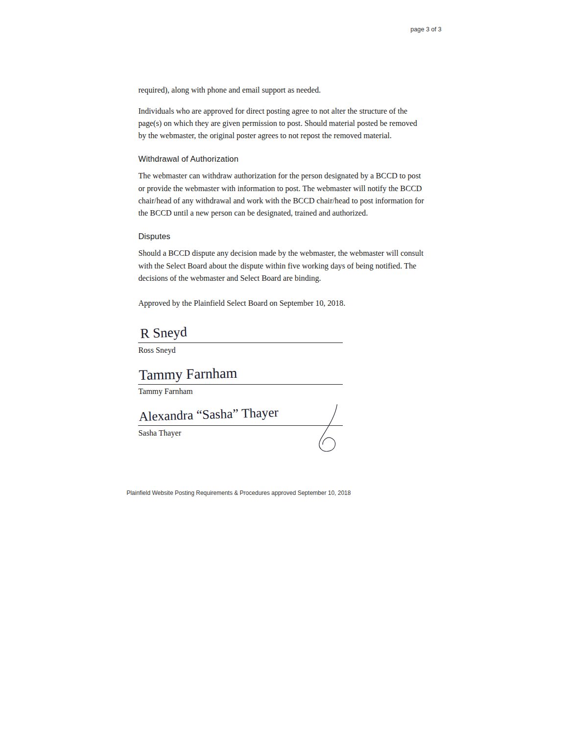page 3 of 3
required), along with phone and email support as needed.
Individuals who are approved for direct posting agree to not alter the structure of the page(s) on which they are given permission to post. Should material posted be removed by the webmaster, the original poster agrees to not repost the removed material.
Withdrawal of Authorization
The webmaster can withdraw authorization for the person designated by a BCCD to post or provide the webmaster with information to post. The webmaster will notify the BCCD chair/head of any withdrawal and work with the BCCD chair/head to post information for the BCCD until a new person can be designated, trained and authorized.
Disputes
Should a BCCD dispute any decision made by the webmaster, the webmaster will consult with the Select Board about the dispute within five working days of being notified. The decisions of the webmaster and Select Board are binding.
Approved by the Plainfield Select Board on September 10, 2018.
R Sneyd
Ross Sneyd
Tammy Farnham
Tammy Farnham
Alexandra “Sasha” Thayer
Sasha Thayer
Plainfield Website Posting Requirements & Procedures approved September 10, 2018